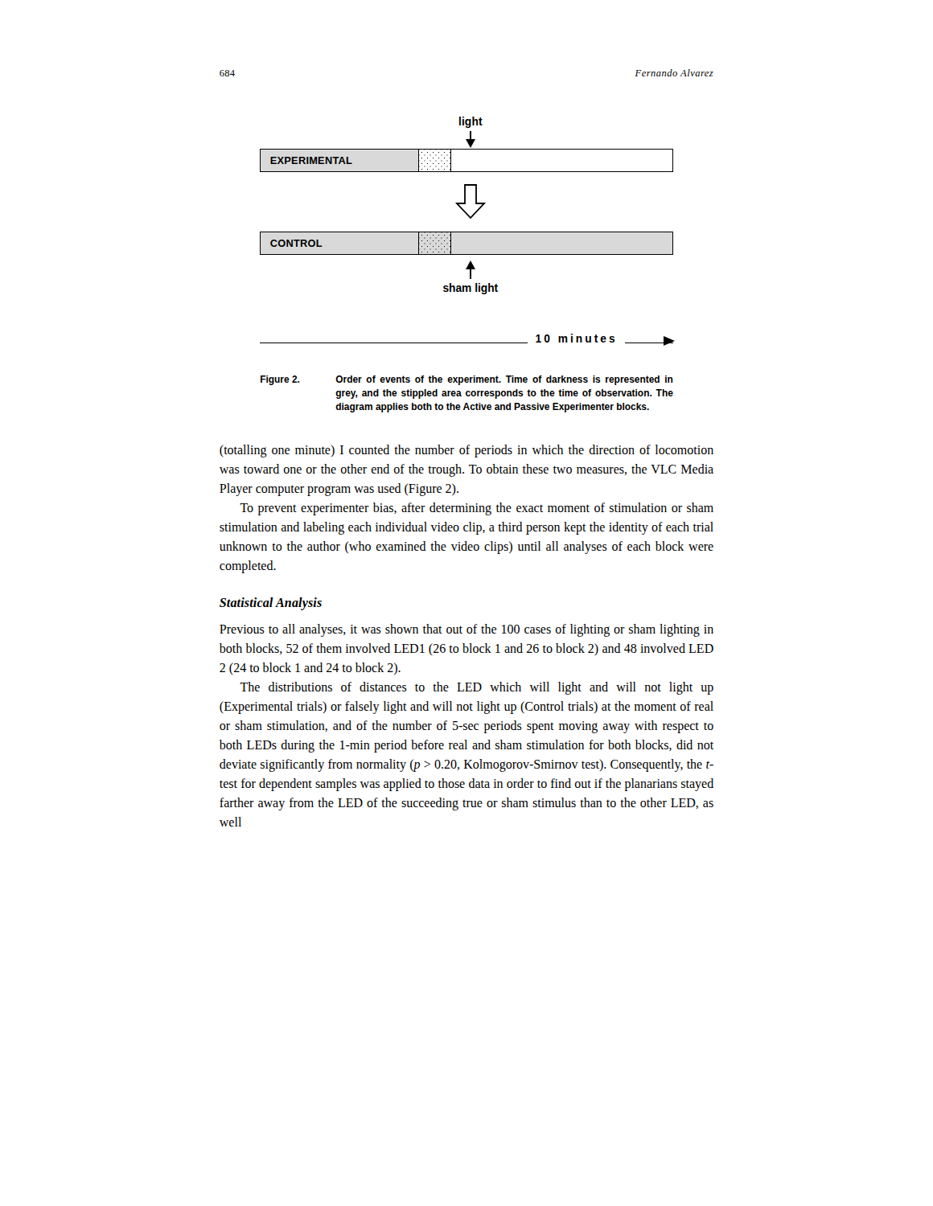684 Fernando Alvarez
light
EXPERIMENTAL
CONTROL
sham light
10 minutes
Figure 2. Order of events of the experiment. Time of darkness is represented in grey, and the stippled area corresponds to the time of observation. The diagram applies both to the Active and Passive Experimenter blocks.
(totalling one minute) I counted the number of periods in which the direction of locomotion was toward one or the other end of the trough. To obtain these two measures, the VLC Media Player computer program was used (Figure 2).
To prevent experimenter bias, after determining the exact moment of stimulation or sham stimulation and labeling each individual video clip, a third person kept the identity of each trial unknown to the author (who examined the video clips) until all analyses of each block were completed.
Statistical Analysis
Previous to all analyses, it was shown that out of the 100 cases of lighting or sham lighting in both blocks, 52 of them involved LED1 (26 to block 1 and 26 to block 2) and 48 involved LED 2 (24 to block 1 and 24 to block 2).
The distributions of distances to the LED which will light and will not light up (Experimental trials) or falsely light and will not light up (Control trials) at the moment of real or sham stimulation, and of the number of 5-sec periods spent moving away with respect to both LEDs during the 1-min period before real and sham stimulation for both blocks, did not deviate significantly from normality (p > 0.20, Kolmogorov-Smirnov test). Consequently, the t-test for dependent samples was applied to those data in order to find out if the planarians stayed farther away from the LED of the succeeding true or sham stimulus than to the other LED, as well